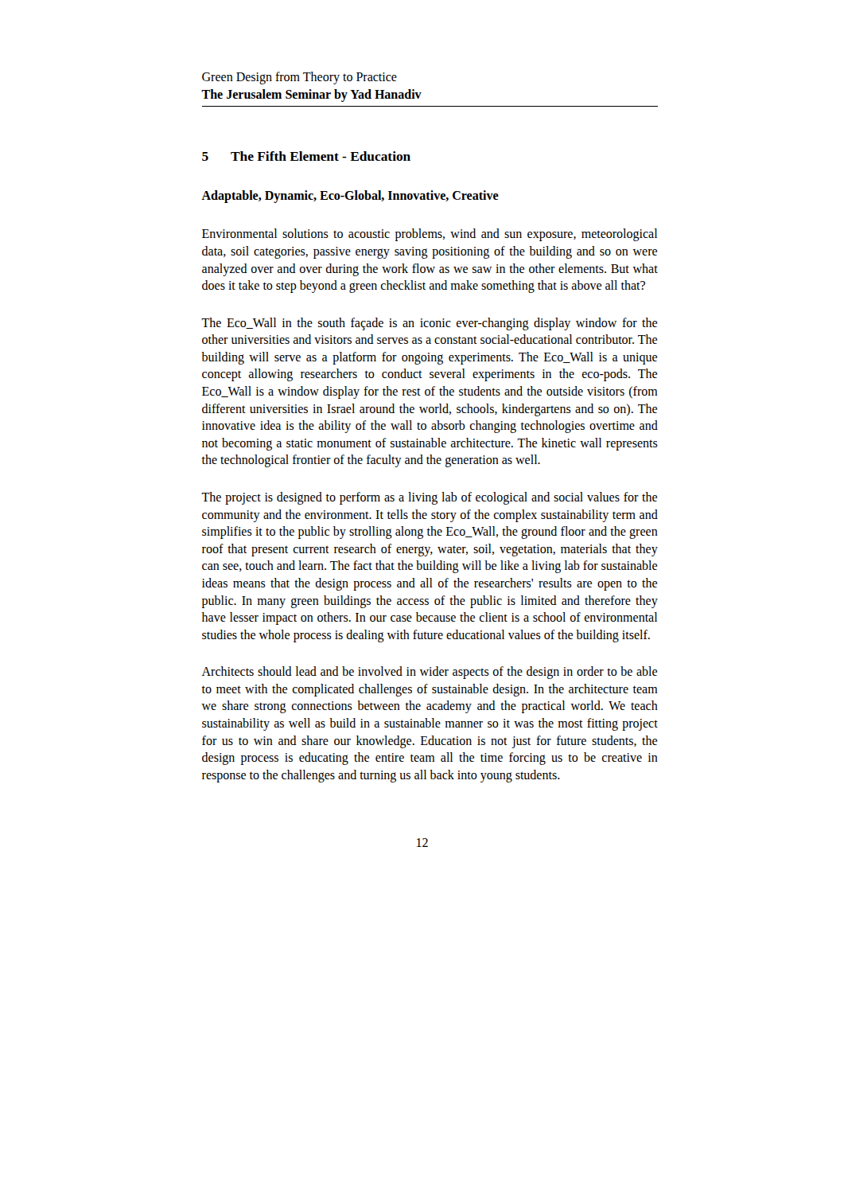Green Design from Theory to Practice
The Jerusalem Seminar by Yad Hanadiv
5 The Fifth Element - Education
Adaptable, Dynamic, Eco-Global, Innovative, Creative
Environmental solutions to acoustic problems, wind and sun exposure, meteorological data, soil categories, passive energy saving positioning of the building and so on were analyzed over and over during the work flow as we saw in the other elements. But what does it take to step beyond a green checklist and make something that is above all that?
The Eco_Wall in the south façade is an iconic ever-changing display window for the other universities and visitors and serves as a constant social-educational contributor. The building will serve as a platform for ongoing experiments. The Eco_Wall is a unique concept allowing researchers to conduct several experiments in the eco-pods. The Eco_Wall is a window display for the rest of the students and the outside visitors (from different universities in Israel around the world, schools, kindergartens and so on). The innovative idea is the ability of the wall to absorb changing technologies overtime and not becoming a static monument of sustainable architecture. The kinetic wall represents the technological frontier of the faculty and the generation as well.
The project is designed to perform as a living lab of ecological and social values for the community and the environment. It tells the story of the complex sustainability term and simplifies it to the public by strolling along the Eco_Wall, the ground floor and the green roof that present current research of energy, water, soil, vegetation, materials that they can see, touch and learn. The fact that the building will be like a living lab for sustainable ideas means that the design process and all of the researchers' results are open to the public. In many green buildings the access of the public is limited and therefore they have lesser impact on others. In our case because the client is a school of environmental studies the whole process is dealing with future educational values of the building itself.
Architects should lead and be involved in wider aspects of the design in order to be able to meet with the complicated challenges of sustainable design. In the architecture team we share strong connections between the academy and the practical world. We teach sustainability as well as build in a sustainable manner so it was the most fitting project for us to win and share our knowledge. Education is not just for future students, the design process is educating the entire team all the time forcing us to be creative in response to the challenges and turning us all back into young students.
12